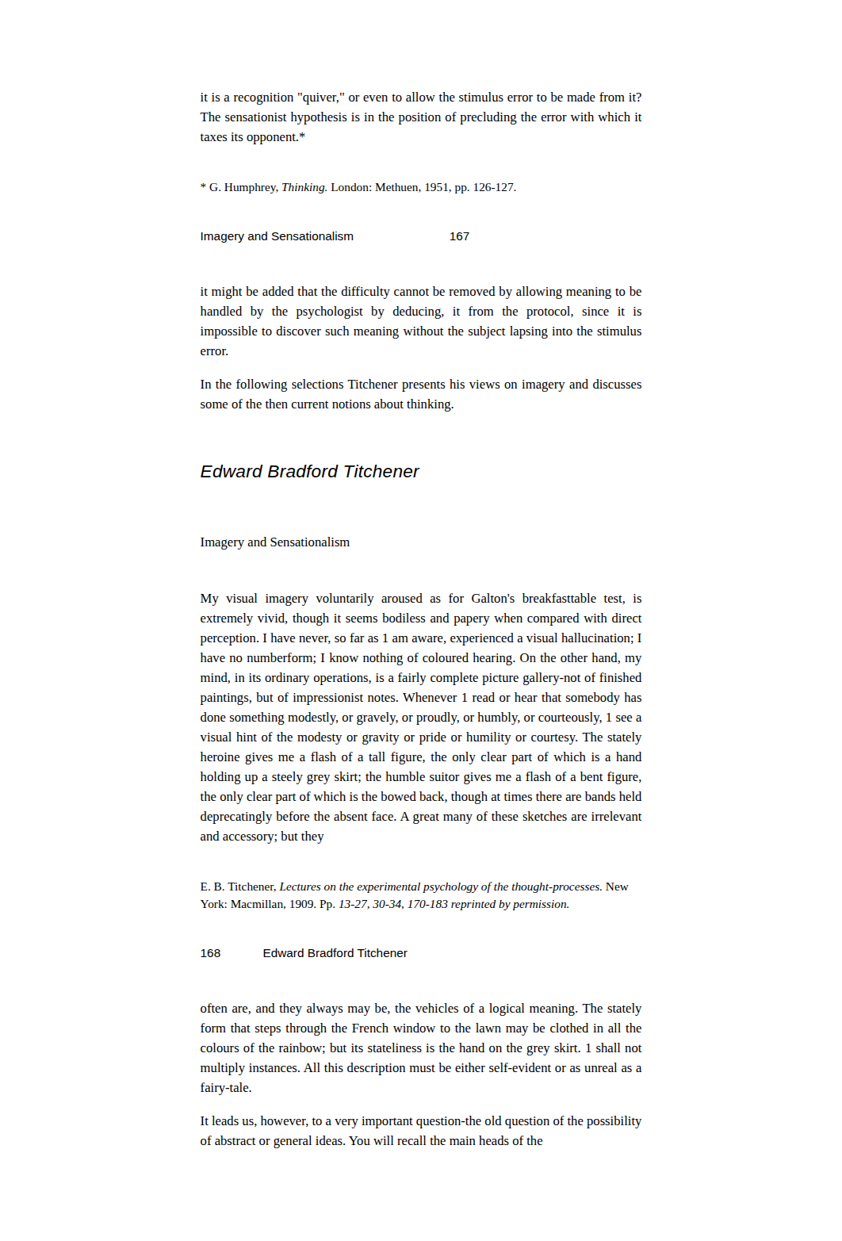it is a recognition "quiver," or even to allow the stimulus error to be made from it? The sensationist hypothesis is in the position of precluding the error with which it taxes its opponent.*
* G. Humphrey, Thinking. London: Methuen, 1951, pp. 126-127.
Imagery and Sensationalism 167
it might be added that the difficulty cannot be removed by allowing meaning to be handled by the psychologist by deducing, it from the protocol, since it is impossible to discover such meaning without the subject lapsing into the stimulus error.
In the following selections Titchener presents his views on imagery and discusses some of the then current notions about thinking.
Edward Bradford Titchener
Imagery and Sensationalism
My visual imagery voluntarily aroused as for Galton's breakfasttable test, is extremely vivid, though it seems bodiless and papery when compared with direct perception. I have never, so far as 1 am aware, experienced a visual hallucination; I have no numberform; I know nothing of coloured hearing. On the other hand, my mind, in its ordinary operations, is a fairly complete picture gallery-not of finished paintings, but of impressionist notes. Whenever 1 read or hear that somebody has done something modestly, or gravely, or proudly, or humbly, or courteously, 1 see a visual hint of the modesty or gravity or pride or humility or courtesy. The stately heroine gives me a flash of a tall figure, the only clear part of which is a hand holding up a steely grey skirt; the humble suitor gives me a flash of a bent figure, the only clear part of which is the bowed back, though at times there are bands held deprecatingly before the absent face. A great many of these sketches are irrelevant and accessory; but they
E. B. Titchener, Lectures on the experimental psychology of the thought-processes. New York: Macmillan, 1909. Pp. 13-27, 30-34, 170-183 reprinted by permission.
168 Edward Bradford Titchener
often are, and they always may be, the vehicles of a logical meaning. The stately form that steps through the French window to the lawn may be clothed in all the colours of the rainbow; but its stateliness is the hand on the grey skirt. 1 shall not multiply instances. All this description must be either self-evident or as unreal as a fairy-tale.
It leads us, however, to a very important question-the old question of the possibility of abstract or general ideas. You will recall the main heads of the